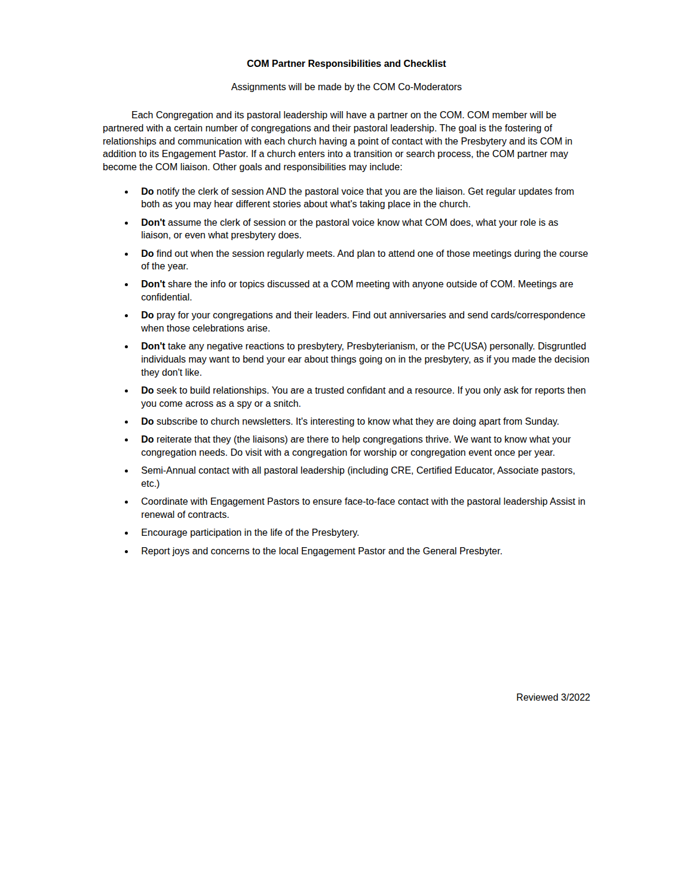COM Partner Responsibilities and Checklist
Assignments will be made by the COM Co-Moderators
Each Congregation and its pastoral leadership will have a partner on the COM. COM member will be partnered with a certain number of congregations and their pastoral leadership. The goal is the fostering of relationships and communication with each church having a point of contact with the Presbytery and its COM in addition to its Engagement Pastor. If a church enters into a transition or search process, the COM partner may become the COM liaison. Other goals and responsibilities may include:
Do notify the clerk of session AND the pastoral voice that you are the liaison. Get regular updates from both as you may hear different stories about what's taking place in the church.
Don't assume the clerk of session or the pastoral voice know what COM does, what your role is as liaison, or even what presbytery does.
Do find out when the session regularly meets. And plan to attend one of those meetings during the course of the year.
Don't share the info or topics discussed at a COM meeting with anyone outside of COM. Meetings are confidential.
Do pray for your congregations and their leaders. Find out anniversaries and send cards/correspondence when those celebrations arise.
Don't take any negative reactions to presbytery, Presbyterianism, or the PC(USA) personally. Disgruntled individuals may want to bend your ear about things going on in the presbytery, as if you made the decision they don't like.
Do seek to build relationships. You are a trusted confidant and a resource. If you only ask for reports then you come across as a spy or a snitch.
Do subscribe to church newsletters. It's interesting to know what they are doing apart from Sunday.
Do reiterate that they (the liaisons) are there to help congregations thrive. We want to know what your congregation needs. Do visit with a congregation for worship or congregation event once per year.
Semi-Annual contact with all pastoral leadership (including CRE, Certified Educator, Associate pastors, etc.)
Coordinate with Engagement Pastors to ensure face-to-face contact with the pastoral leadership Assist in renewal of contracts.
Encourage participation in the life of the Presbytery.
Report joys and concerns to the local Engagement Pastor and the General Presbyter.
Reviewed 3/2022